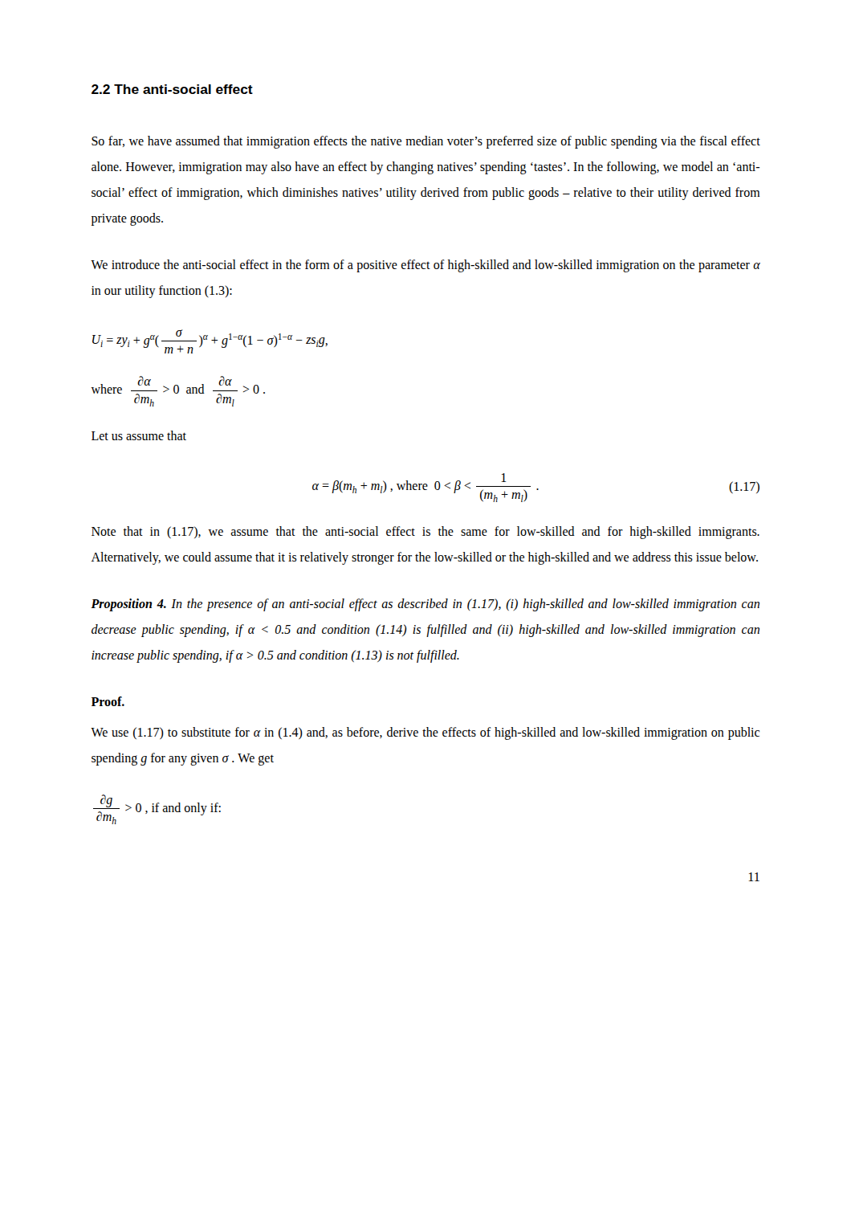2.2 The anti-social effect
So far, we have assumed that immigration effects the native median voter’s preferred size of public spending via the fiscal effect alone. However, immigration may also have an effect by changing natives’ spending ‘tastes’. In the following, we model an ‘anti-social’ effect of immigration, which diminishes natives’ utility derived from public goods – relative to their utility derived from private goods.
We introduce the anti-social effect in the form of a positive effect of high-skilled and low-skilled immigration on the parameter α in our utility function (1.3):
Ui = zyi + gα(σm + n)α + g1−α(1 − σ)1−α − zsig,
where ∂α∂mh > 0 and ∂α∂ml > 0 .
Let us assume that
α = β(mh + ml) , where 0 < β < 1(mh + ml) . (1.17)
Note that in (1.17), we assume that the anti-social effect is the same for low-skilled and for high-skilled immigrants. Alternatively, we could assume that it is relatively stronger for the low-skilled or the high-skilled and we address this issue below.
Proposition 4. In the presence of an anti-social effect as described in (1.17), (i) high-skilled and low-skilled immigration can decrease public spending, if α < 0.5 and condition (1.14) is fulfilled and (ii) high-skilled and low-skilled immigration can increase public spending, if α > 0.5 and condition (1.13) is not fulfilled.
Proof.
We use (1.17) to substitute for α in (1.4) and, as before, derive the effects of high-skilled and low-skilled immigration on public spending g for any given σ . We get
∂g∂mh > 0 , if and only if:
11